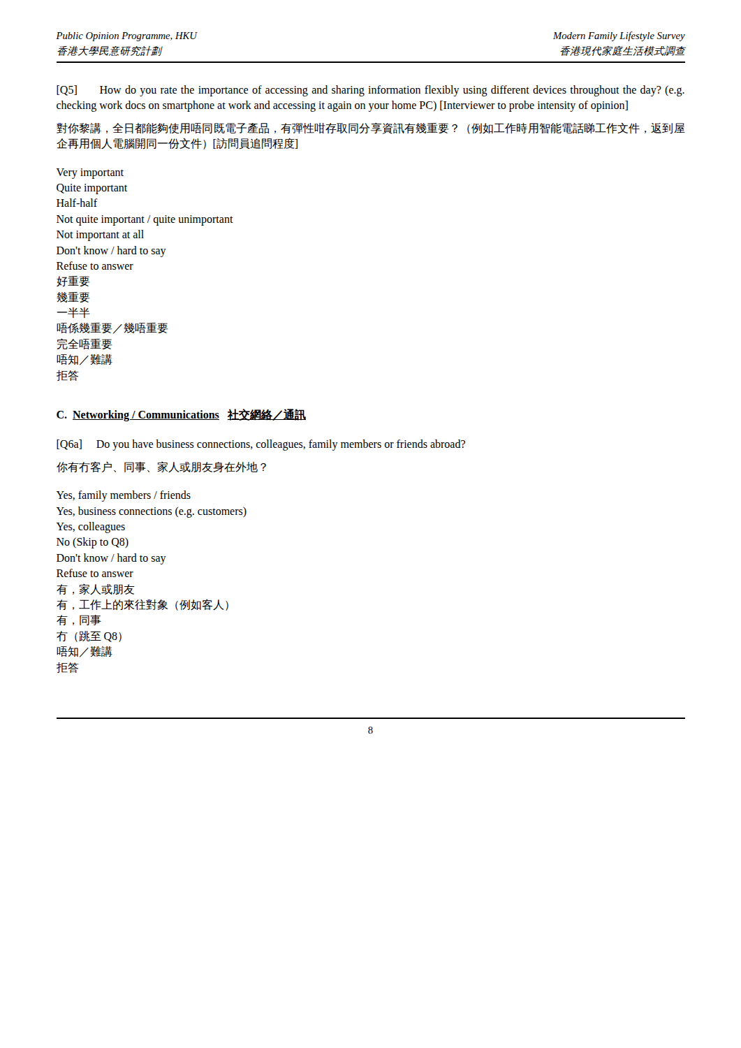Public Opinion Programme, HKU
香港大學民意研究計劃
Modern Family Lifestyle Survey
香港現代家庭生活模式調查
[Q5] How do you rate the importance of accessing and sharing information flexibly using different devices throughout the day? (e.g. checking work docs on smartphone at work and accessing it again on your home PC) [Interviewer to probe intensity of opinion]
對你黎講，全日都能夠使用唔同既電子產品，有彈性咁存取同分享資訊有幾重要？（例如工作時用智能電話睇工作文件，返到屋企再用個人電腦開同一份文件）[訪問員追問程度]
Very important
Quite important
Half-half
Not quite important / quite unimportant
Not important at all
Don't know / hard to say
Refuse to answer
好重要
幾重要
一半半
唔係幾重要／幾唔重要
完全唔重要
唔知／難講
拒答
C. Networking / Communications 社交網絡／通訊
[Q6a] Do you have business connections, colleagues, family members or friends abroad?
你有冇客户、同事、家人或朋友身在外地？
Yes, family members / friends
Yes, business connections (e.g. customers)
Yes, colleagues
No (Skip to Q8)
Don't know / hard to say
Refuse to answer
有，家人或朋友
有，工作上的來往對象（例如客人）
有，同事
冇（跳至 Q8）
唔知／難講
拒答
8